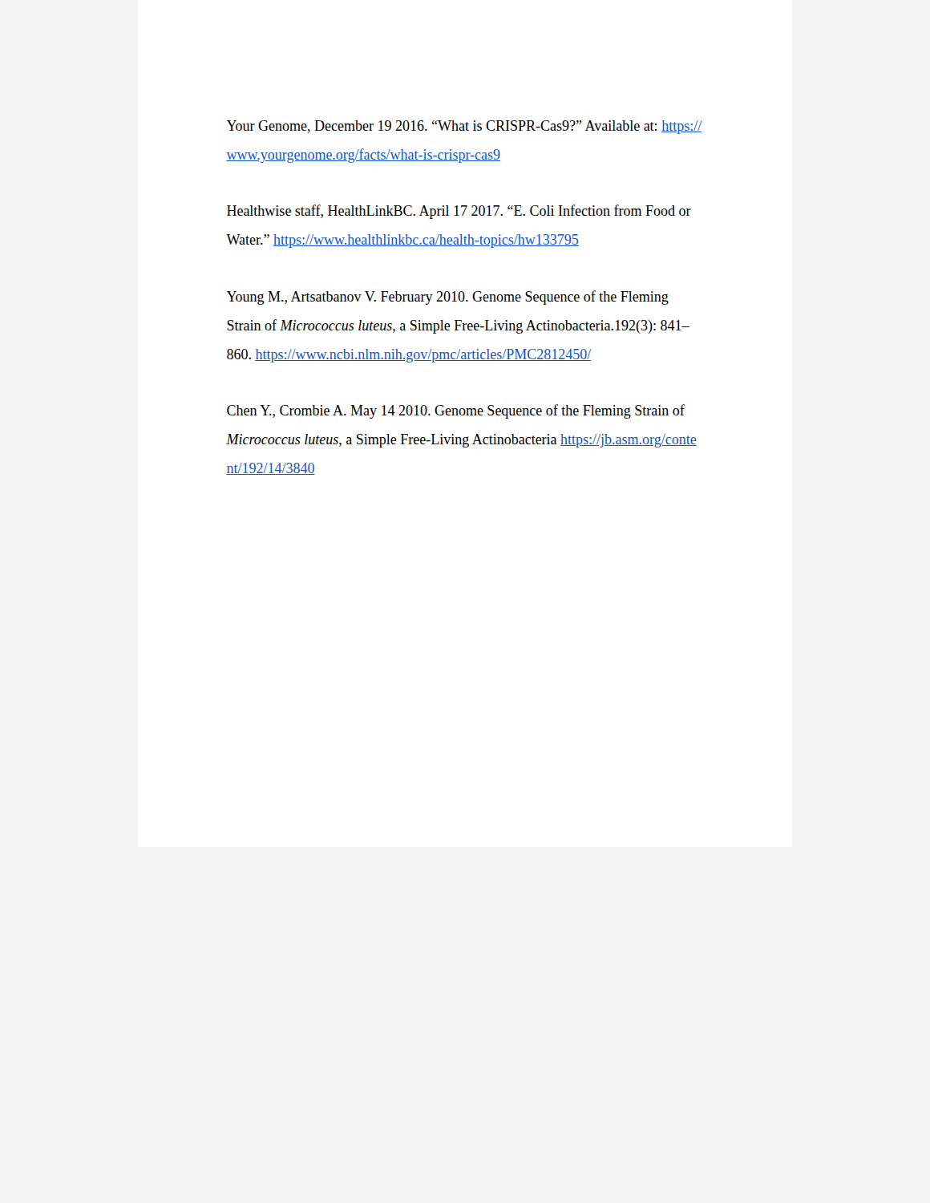Your Genome, December 19 2016. “What is CRISPR-Cas9?” Available at: https://www.yourgenome.org/facts/what-is-crispr-cas9
Healthwise staff, HealthLinkBC. April 17 2017. “E. Coli Infection from Food or Water.” https://www.healthlinkbc.ca/health-topics/hw133795
Young M., Artsatbanov V. February 2010. Genome Sequence of the Fleming Strain of Micrococcus luteus, a Simple Free-Living Actinobacteria.192(3): 841–860. https://www.ncbi.nlm.nih.gov/pmc/articles/PMC2812450/
Chen Y., Crombie A. May 14 2010. Genome Sequence of the Fleming Strain of Micrococcus luteus, a Simple Free-Living Actinobacteria https://jb.asm.org/content/192/14/3840